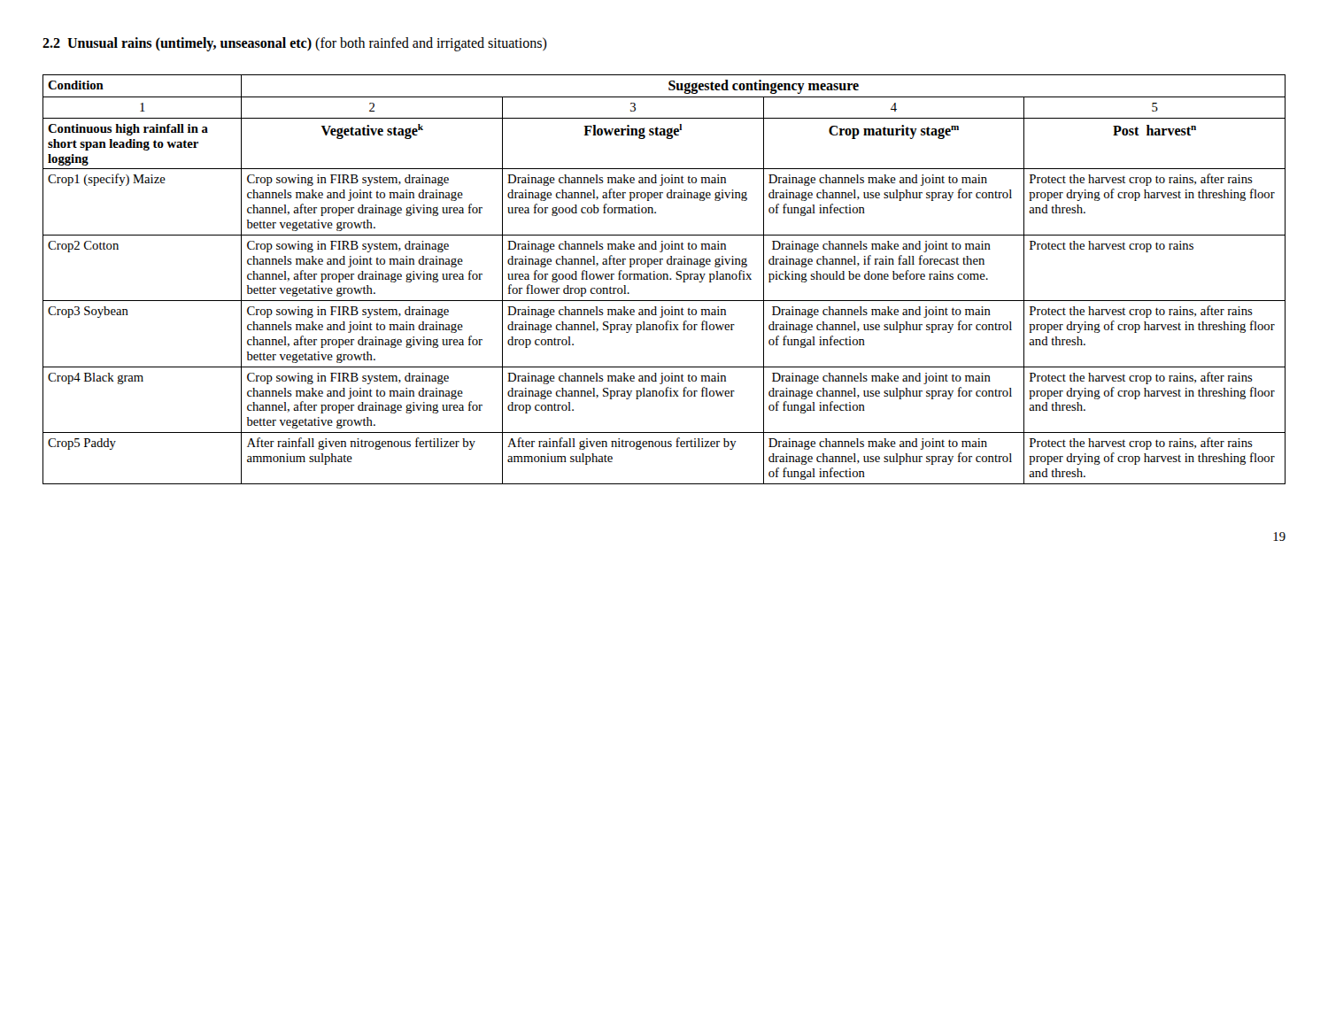2.2 Unusual rains (untimely, unseasonal etc) (for both rainfed and irrigated situations)
| Condition | Suggested contingency measure |
| --- | --- |
| 1 | 2 | 3 | 4 | 5 |
| Continuous high rainfall in a short span leading to water logging | Vegetative stage k | Flowering stage l | Crop maturity stage m | Post harvest n |
| Crop1 (specify) Maize | Crop sowing in FIRB system, drainage channels make and joint to main drainage channel, after proper drainage giving urea for better vegetative growth. | Drainage channels make and joint to main drainage channel, after proper drainage giving urea for good cob formation. | Drainage channels make and joint to main drainage channel, use sulphur spray for control of fungal infection | Protect the harvest crop to rains, after rains proper drying of crop harvest in threshing floor and thresh. |
| Crop2 Cotton | Crop sowing in FIRB system, drainage channels make and joint to main drainage channel, after proper drainage giving urea for better vegetative growth. | Drainage channels make and joint to main drainage channel, after proper drainage giving urea for good flower formation. Spray planofix for flower drop control. | Drainage channels make and joint to main drainage channel, if rain fall forecast then picking should be done before rains come. | Protect the harvest crop to rains |
| Crop3 Soybean | Crop sowing in FIRB system, drainage channels make and joint to main drainage channel, after proper drainage giving urea for better vegetative growth. | Drainage channels make and joint to main drainage channel, Spray planofix for flower drop control. | Drainage channels make and joint to main drainage channel, use sulphur spray for control of fungal infection | Protect the harvest crop to rains, after rains proper drying of crop harvest in threshing floor and thresh. |
| Crop4 Black gram | Crop sowing in FIRB system, drainage channels make and joint to main drainage channel, after proper drainage giving urea for better vegetative growth. | Drainage channels make and joint to main drainage channel, Spray planofix for flower drop control. | Drainage channels make and joint to main drainage channel, use sulphur spray for control of fungal infection | Protect the harvest crop to rains, after rains proper drying of crop harvest in threshing floor and thresh. |
| Crop5 Paddy | After rainfall given nitrogenous fertilizer by ammonium sulphate | After rainfall given nitrogenous fertilizer by ammonium sulphate | Drainage channels make and joint to main drainage channel, use sulphur spray for control of fungal infection | Protect the harvest crop to rains, after rains proper drying of crop harvest in threshing floor and thresh. |
19